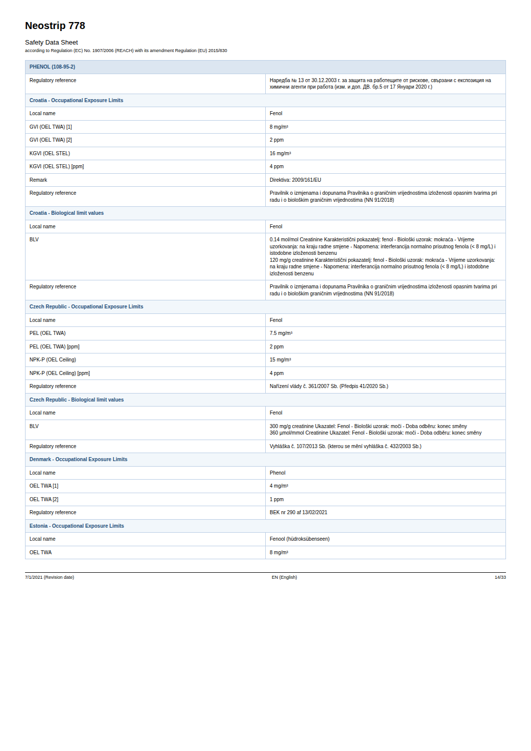Neostrip 778
Safety Data Sheet
according to Regulation (EC) No. 1907/2006 (REACH) with its amendment Regulation (EU) 2015/830
| PHENOL (108-95-2) |
| Regulatory reference | Наредба № 13 от 30.12.2003 г. за защита на работещите от рискове, свързани с експозиция на химични агенти при работа (изм. и доп. ДВ. бр.5 от 17 Януари 2020 г.) |
| Croatia - Occupational Exposure Limits |
| Local name | Fenol |
| GVI (OEL TWA) [1] | 8 mg/m³ |
| GVI (OEL TWA) [2] | 2 ppm |
| KGVI (OEL STEL) | 16 mg/m³ |
| KGVI (OEL STEL) [ppm] | 4 ppm |
| Remark | Direktiva: 2009/161/EU |
| Regulatory reference | Pravilnik o izmjenama i dopunama Pravilnika o graničnim vrijednostima izloženosti opasnim tvarima pri radu i o biološkim graničnim vrijednostima (NN 91/2018) |
| Croatia - Biological limit values |
| Local name | Fenol |
| BLV | 0.14 mol/mol Creatinine Karakteristični pokazatelj: fenol - Biološki uzorak: mokraća - Vrijeme uzorkovanja: na kraju radne smjene - Napomena: interferancija normalno prisutnog fenola (< 8 mg/L) i istodobne izloženosti benzenu 120 mg/g creatinine Karakteristični pokazatelj: fenol - Biološki uzorak: mokraća - Vrijeme uzorkovanja: na kraju radne smjene - Napomena: interferancija normalno prisutnog fenola (< 8 mg/L) i istodobne izloženosti benzenu |
| Regulatory reference | Pravilnik o izmjenama i dopunama Pravilnika o graničnim vrijednostima izloženosti opasnim tvarima pri radu i o biološkim graničnim vrijednostima (NN 91/2018) |
| Czech Republic - Occupational Exposure Limits |
| Local name | Fenol |
| PEL (OEL TWA) | 7.5 mg/m³ |
| PEL (OEL TWA) [ppm] | 2 ppm |
| NPK-P (OEL Ceiling) | 15 mg/m³ |
| NPK-P (OEL Ceiling) [ppm] | 4 ppm |
| Regulatory reference | Nařízení vlády č. 361/2007 Sb. (Předpis 41/2020 Sb.) |
| Czech Republic - Biological limit values |
| Local name | Fenol |
| BLV | 300 mg/g creatinine Ukazatel: Fenol - Biološki uzorak: moči - Doba odběru: konec směny 360 µmol/mmol Creatinine Ukazatel: Fenol - Biološki uzorak: moči - Doba odběru: konec směny |
| Regulatory reference | Vyhláška č. 107/2013 Sb. (kterou se mění vyhláška č. 432/2003 Sb.) |
| Denmark - Occupational Exposure Limits |
| Local name | Phenol |
| OEL TWA [1] | 4 mg/m³ |
| OEL TWA [2] | 1 ppm |
| Regulatory reference | BEK nr 290 af 13/02/2021 |
| Estonia - Occupational Exposure Limits |
| Local name | Fenool (hüdroksübenseen) |
| OEL TWA | 8 mg/m³ |
7/1/2021 (Revision date) EN (English) 14/33